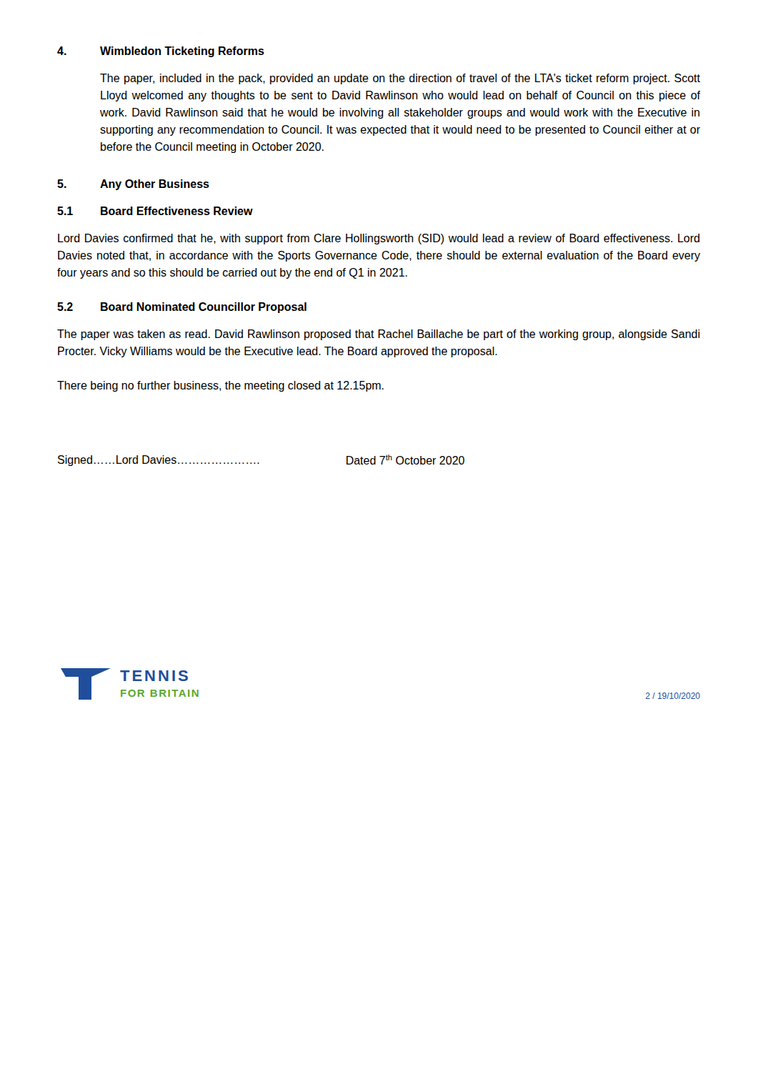4. Wimbledon Ticketing Reforms
The paper, included in the pack, provided an update on the direction of travel of the LTA's ticket reform project. Scott Lloyd welcomed any thoughts to be sent to David Rawlinson who would lead on behalf of Council on this piece of work. David Rawlinson said that he would be involving all stakeholder groups and would work with the Executive in supporting any recommendation to Council. It was expected that it would need to be presented to Council either at or before the Council meeting in October 2020.
5. Any Other Business
5.1 Board Effectiveness Review
Lord Davies confirmed that he, with support from Clare Hollingsworth (SID) would lead a review of Board effectiveness. Lord Davies noted that, in accordance with the Sports Governance Code, there should be external evaluation of the Board every four years and so this should be carried out by the end of Q1 in 2021.
5.2 Board Nominated Councillor Proposal
The paper was taken as read. David Rawlinson proposed that Rachel Baillache be part of the working group, alongside Sandi Procter. Vicky Williams would be the Executive lead. The Board approved the proposal.
There being no further business, the meeting closed at 12.15pm.
Signed……Lord Davies…………………. Dated 7th October 2020
TENNIS FOR BRITAIN 2 / 19/10/2020